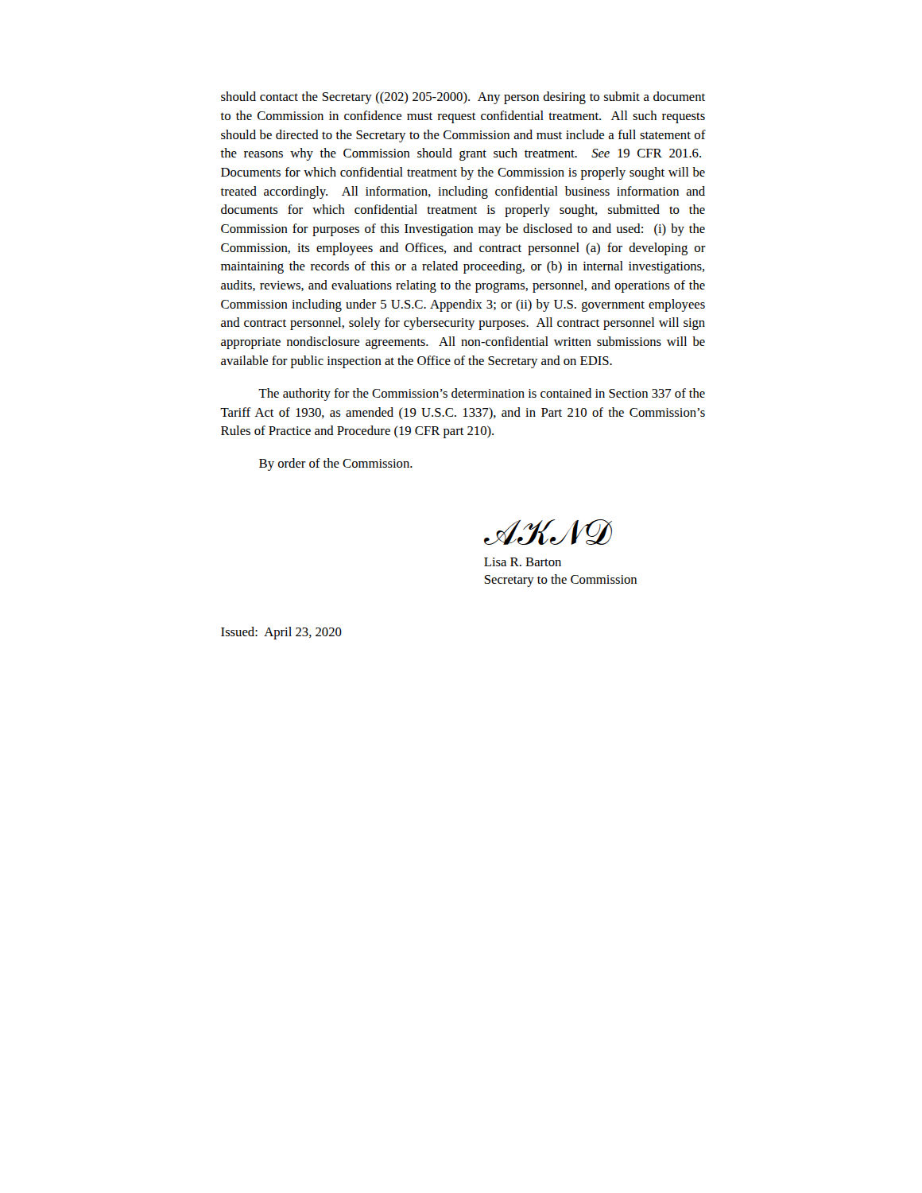should contact the Secretary ((202) 205-2000). Any person desiring to submit a document to the Commission in confidence must request confidential treatment. All such requests should be directed to the Secretary to the Commission and must include a full statement of the reasons why the Commission should grant such treatment. See 19 CFR 201.6. Documents for which confidential treatment by the Commission is properly sought will be treated accordingly. All information, including confidential business information and documents for which confidential treatment is properly sought, submitted to the Commission for purposes of this Investigation may be disclosed to and used: (i) by the Commission, its employees and Offices, and contract personnel (a) for developing or maintaining the records of this or a related proceeding, or (b) in internal investigations, audits, reviews, and evaluations relating to the programs, personnel, and operations of the Commission including under 5 U.S.C. Appendix 3; or (ii) by U.S. government employees and contract personnel, solely for cybersecurity purposes. All contract personnel will sign appropriate nondisclosure agreements. All non-confidential written submissions will be available for public inspection at the Office of the Secretary and on EDIS.
The authority for the Commission’s determination is contained in Section 337 of the Tariff Act of 1930, as amended (19 U.S.C. 1337), and in Part 210 of the Commission’s Rules of Practice and Procedure (19 CFR part 210).
By order of the Commission.
𝒜𝒦𝒩𝒟
Lisa R. Barton
Secretary to the Commission
Issued: April 23, 2020